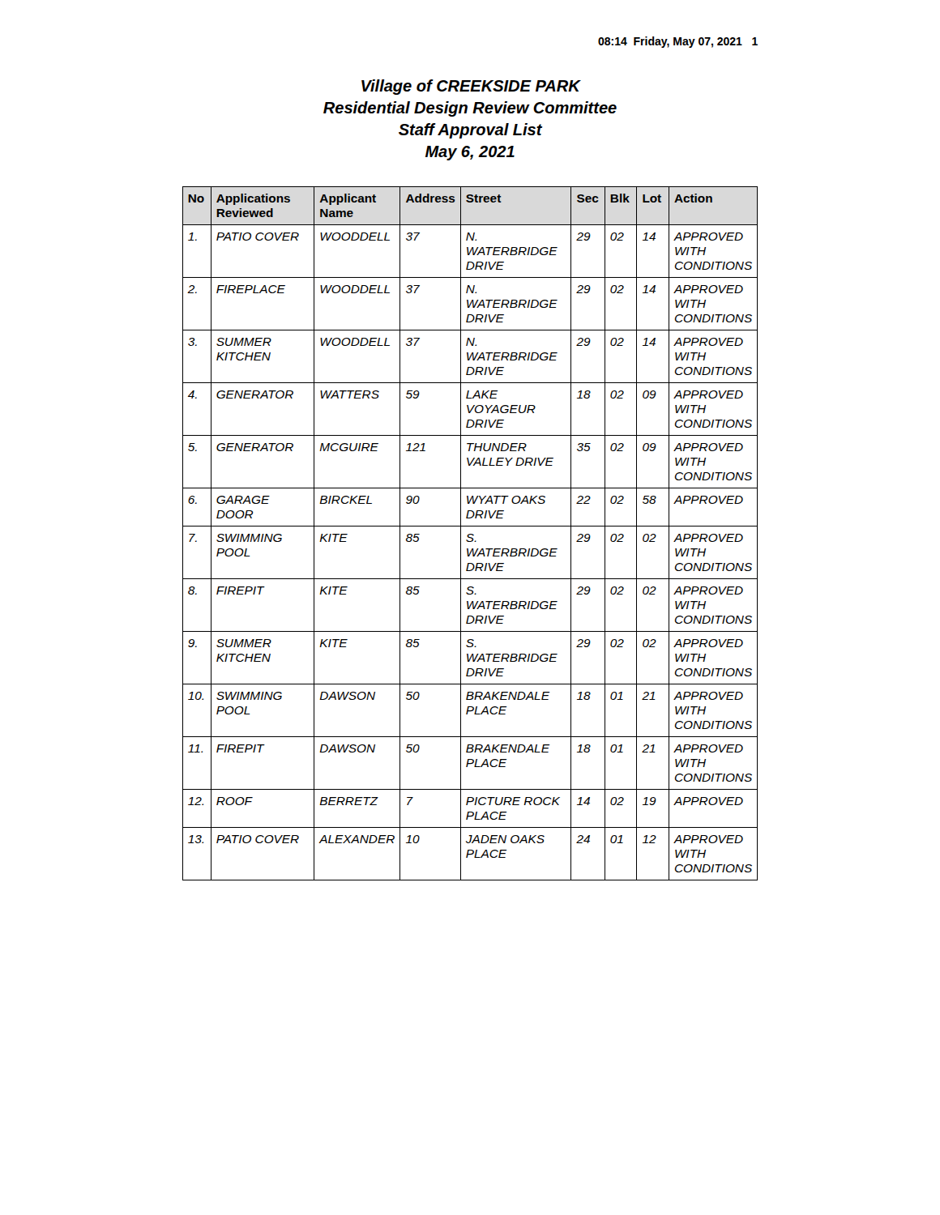08:14 Friday, May 07, 20211
Village of CREEKSIDE PARK
Residential Design Review Committee
Staff Approval List
May 6, 2021
| No | Applications Reviewed | Applicant Name | Address | Street | Sec | Blk | Lot | Action |
| --- | --- | --- | --- | --- | --- | --- | --- | --- |
| 1. | PATIO COVER | WOODDELL | 37 | N. WATERBRIDGE DRIVE | 29 | 02 | 14 | APPROVED WITH CONDITIONS |
| 2. | FIREPLACE | WOODDELL | 37 | N. WATERBRIDGE DRIVE | 29 | 02 | 14 | APPROVED WITH CONDITIONS |
| 3. | SUMMER KITCHEN | WOODDELL | 37 | N. WATERBRIDGE DRIVE | 29 | 02 | 14 | APPROVED WITH CONDITIONS |
| 4. | GENERATOR | WATTERS | 59 | LAKE VOYAGEUR DRIVE | 18 | 02 | 09 | APPROVED WITH CONDITIONS |
| 5. | GENERATOR | MCGUIRE | 121 | THUNDER VALLEY DRIVE | 35 | 02 | 09 | APPROVED WITH CONDITIONS |
| 6. | GARAGE DOOR | BIRCKEL | 90 | WYATT OAKS DRIVE | 22 | 02 | 58 | APPROVED |
| 7. | SWIMMING POOL | KITE | 85 | S. WATERBRIDGE DRIVE | 29 | 02 | 02 | APPROVED WITH CONDITIONS |
| 8. | FIREPIT | KITE | 85 | S. WATERBRIDGE DRIVE | 29 | 02 | 02 | APPROVED WITH CONDITIONS |
| 9. | SUMMER KITCHEN | KITE | 85 | S. WATERBRIDGE DRIVE | 29 | 02 | 02 | APPROVED WITH CONDITIONS |
| 10. | SWIMMING POOL | DAWSON | 50 | BRAKENDALE PLACE | 18 | 01 | 21 | APPROVED WITH CONDITIONS |
| 11. | FIREPIT | DAWSON | 50 | BRAKENDALE PLACE | 18 | 01 | 21 | APPROVED WITH CONDITIONS |
| 12. | ROOF | BERRETZ | 7 | PICTURE ROCK PLACE | 14 | 02 | 19 | APPROVED |
| 13. | PATIO COVER | ALEXANDER | 10 | JADEN OAKS PLACE | 24 | 01 | 12 | APPROVED WITH CONDITIONS |